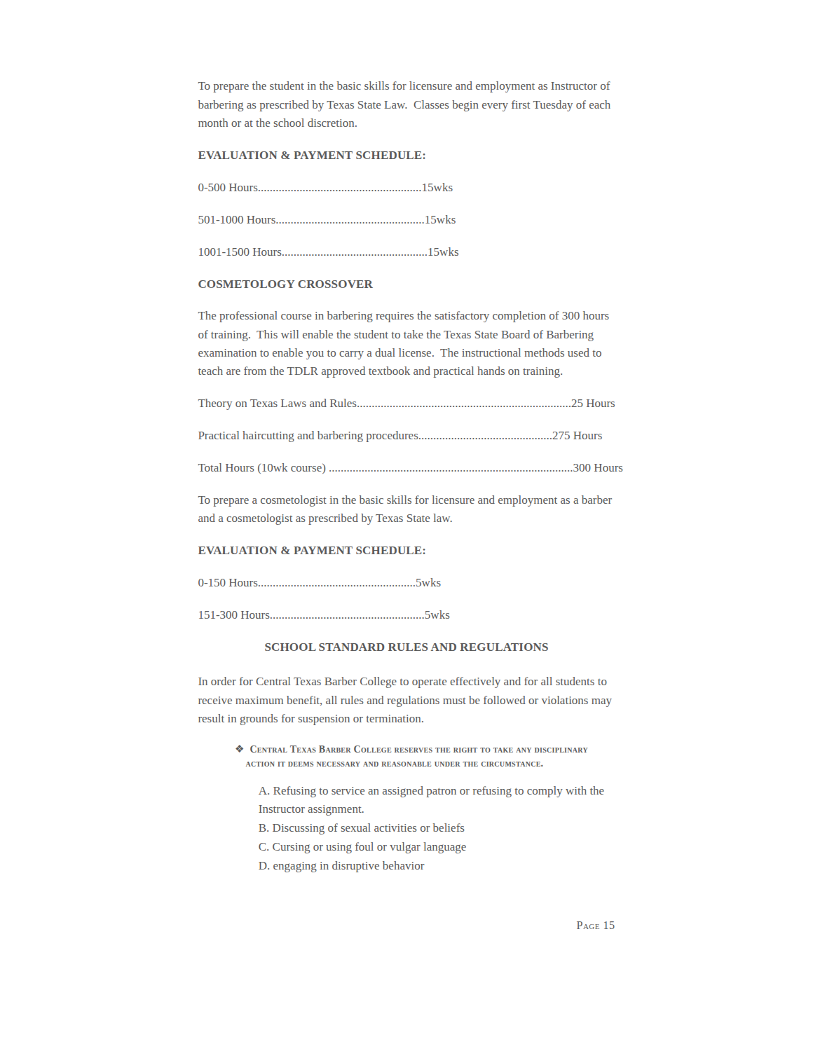To prepare the student in the basic skills for licensure and employment as Instructor of barbering as prescribed by Texas State Law. Classes begin every first Tuesday of each month or at the school discretion.
EVALUATION & PAYMENT SCHEDULE:
0-500 Hours.......................................................15wks
501-1000 Hours..................................................15wks
1001-1500 Hours.................................................15wks
COSMETOLOGY CROSSOVER
The professional course in barbering requires the satisfactory completion of 300 hours of training. This will enable the student to take the Texas State Board of Barbering examination to enable you to carry a dual license. The instructional methods used to teach are from the TDLR approved textbook and practical hands on training.
Theory on Texas Laws and Rules........................................................................25 Hours
Practical haircutting and barbering procedures.............................................275 Hours
Total Hours (10wk course) ..................................................................................300 Hours
To prepare a cosmetologist in the basic skills for licensure and employment as a barber and a cosmetologist as prescribed by Texas State law.
EVALUATION & PAYMENT SCHEDULE:
0-150 Hours.....................................................5wks
151-300 Hours....................................................5wks
SCHOOL STANDARD RULES AND REGULATIONS
In order for Central Texas Barber College to operate effectively and for all students to receive maximum benefit, all rules and regulations must be followed or violations may result in grounds for suspension or termination.
Central Texas Barber College reserves the right to take any disciplinary action it deems necessary and reasonable under the circumstance.
A. Refusing to service an assigned patron or refusing to comply with the Instructor assignment.
B. Discussing of sexual activities or beliefs
C. Cursing or using foul or vulgar language
D. engaging in disruptive behavior
Page 15